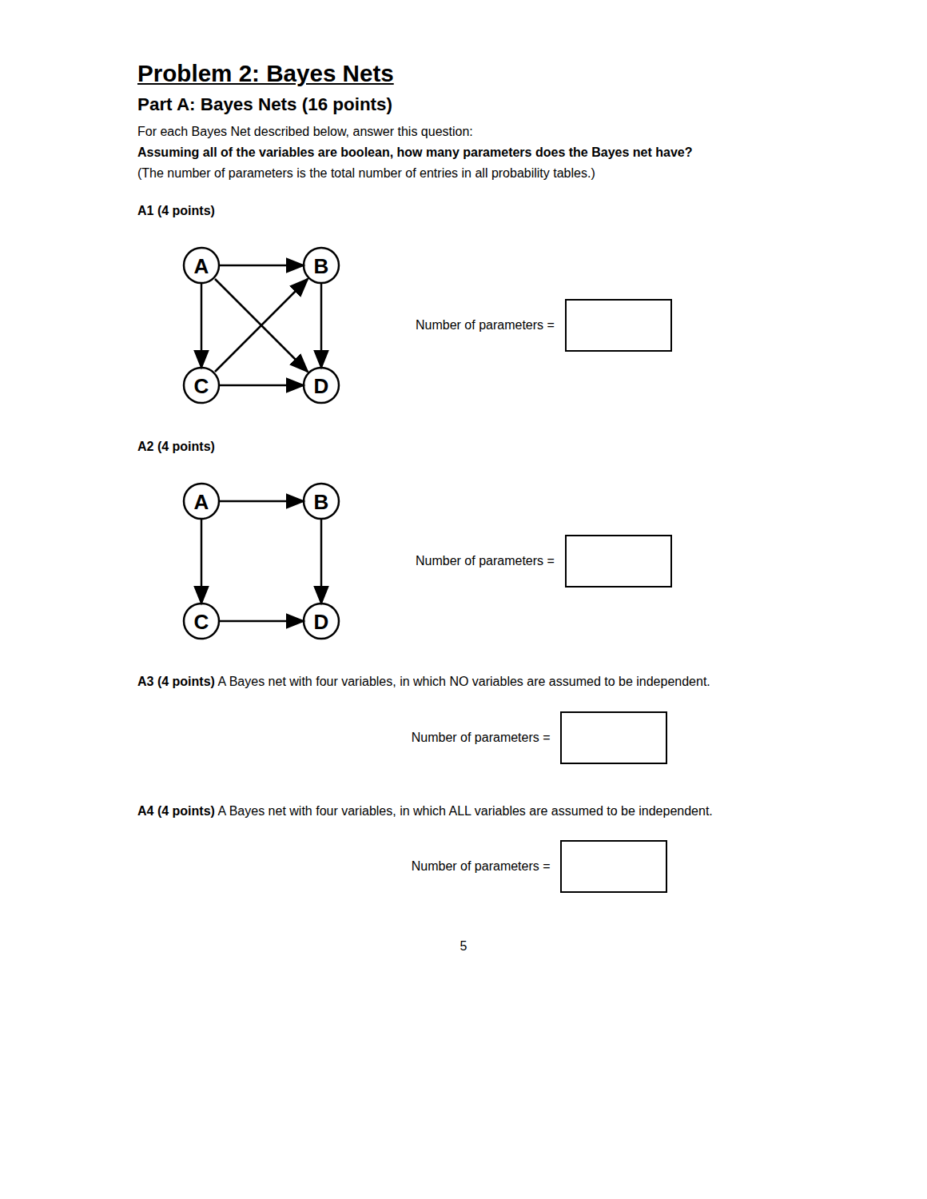Problem 2: Bayes Nets
Part A: Bayes Nets (16 points)
For each Bayes Net described below, answer this question:
Assuming all of the variables are boolean, how many parameters does the Bayes net have?
(The number of parameters is the total number of entries in all probability tables.)
A1 (4 points)
A B C D
Number of parameters =
A2 (4 points)
A B C D
Number of parameters =
A3 (4 points) A Bayes net with four variables, in which NO variables are assumed to be independent.
Number of parameters =
A4 (4 points) A Bayes net with four variables, in which ALL variables are assumed to be independent.
Number of parameters =
5